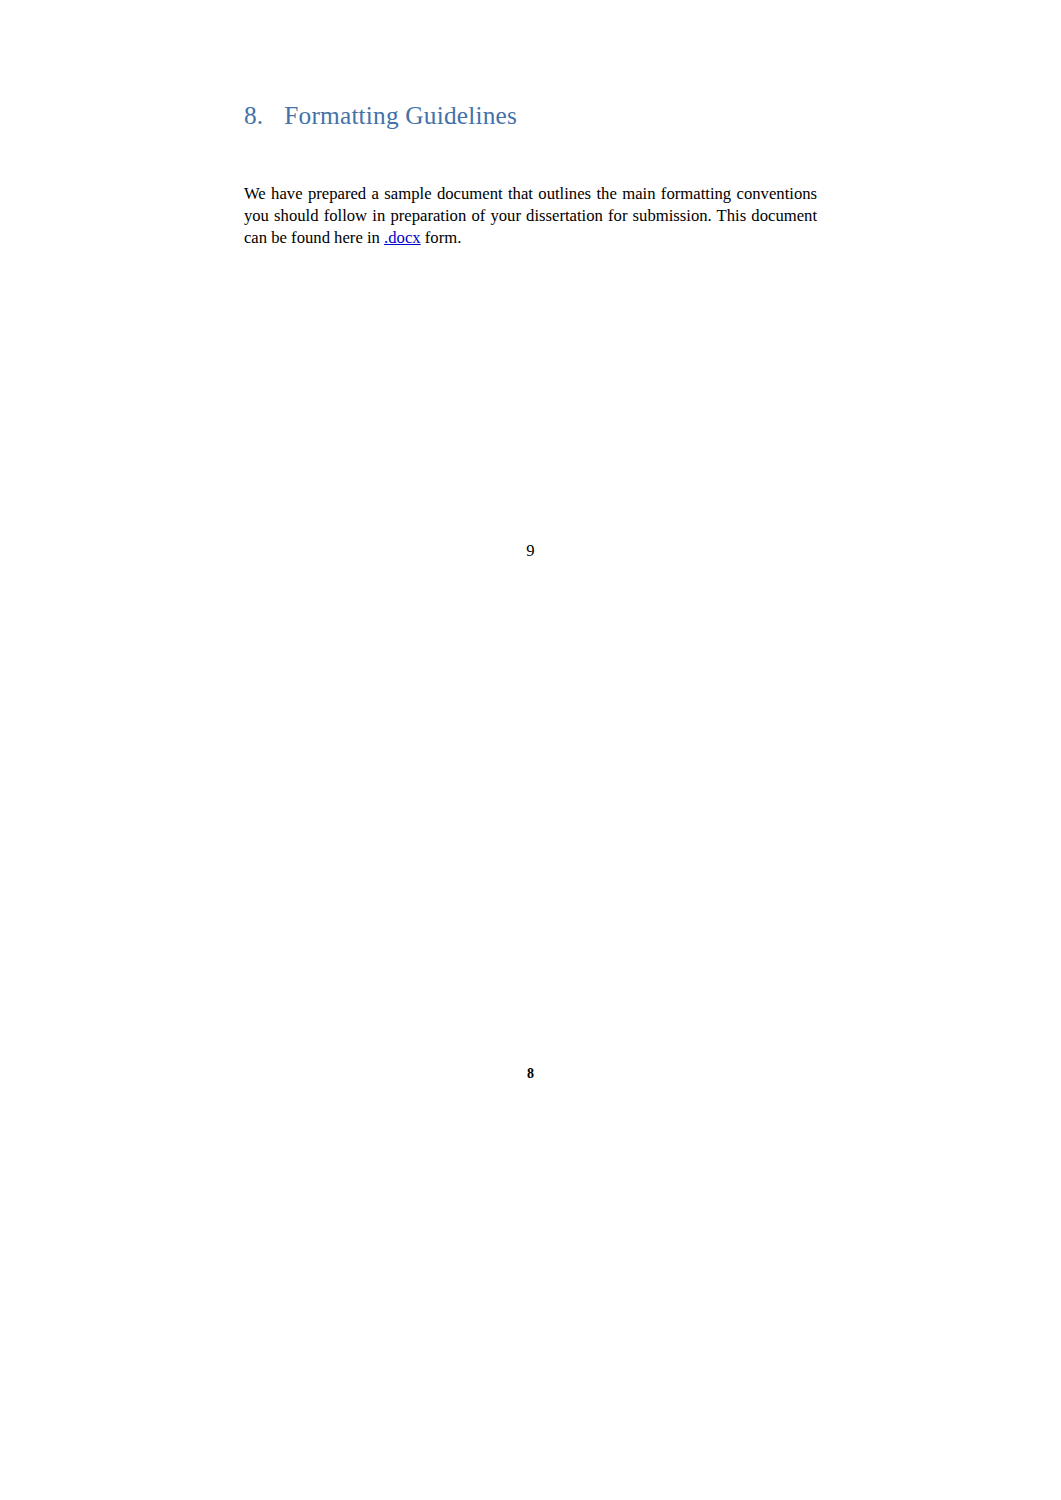8. Formatting Guidelines
We have prepared a sample document that outlines the main formatting conventions you should follow in preparation of your dissertation for submission. This document can be found here in .docx form.
9
8